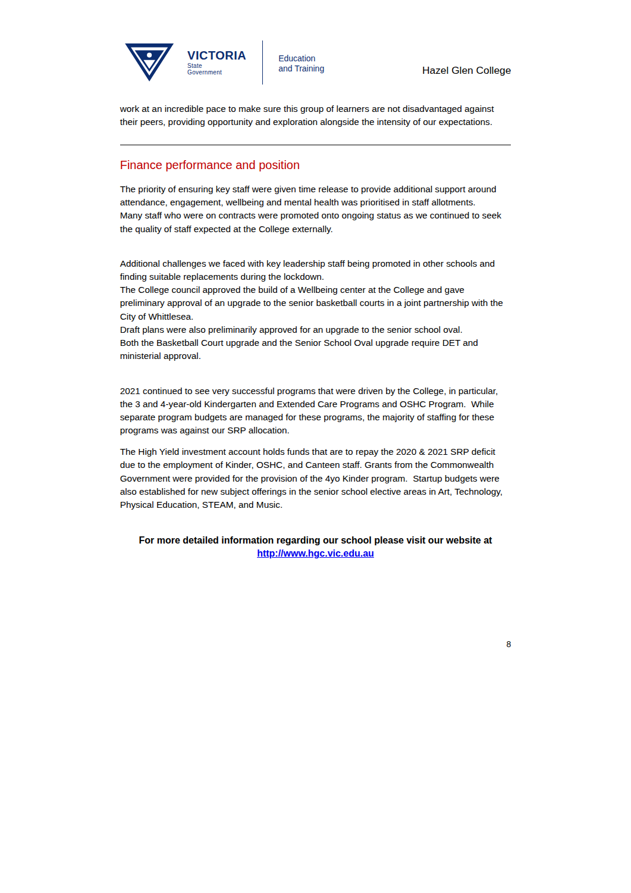VICTORIA
State
Government
Education
and Training
Hazel Glen College
work at an incredible pace to make sure this group of learners are not disadvantaged against their peers, providing opportunity and exploration alongside the intensity of our expectations.
Finance performance and position
The priority of ensuring key staff were given time release to provide additional support around attendance, engagement, wellbeing and mental health was prioritised in staff allotments.
Many staff who were on contracts were promoted onto ongoing status as we continued to seek the quality of staff expected at the College externally.
Additional challenges we faced with key leadership staff being promoted in other schools and finding suitable replacements during the lockdown.
The College council approved the build of a Wellbeing center at the College and gave preliminary approval of an upgrade to the senior basketball courts in a joint partnership with the City of Whittlesea.
Draft plans were also preliminarily approved for an upgrade to the senior school oval.
Both the Basketball Court upgrade and the Senior School Oval upgrade require DET and ministerial approval.
2021 continued to see very successful programs that were driven by the College, in particular, the 3 and 4-year-old Kindergarten and Extended Care Programs and OSHC Program. While separate program budgets are managed for these programs, the majority of staffing for these programs was against our SRP allocation.
The High Yield investment account holds funds that are to repay the 2020 & 2021 SRP deficit due to the employment of Kinder, OSHC, and Canteen staff. Grants from the Commonwealth Government were provided for the provision of the 4yo Kinder program. Startup budgets were also established for new subject offerings in the senior school elective areas in Art, Technology, Physical Education, STEAM, and Music.
For more detailed information regarding our school please visit our website at
http://www.hgc.vic.edu.au
8